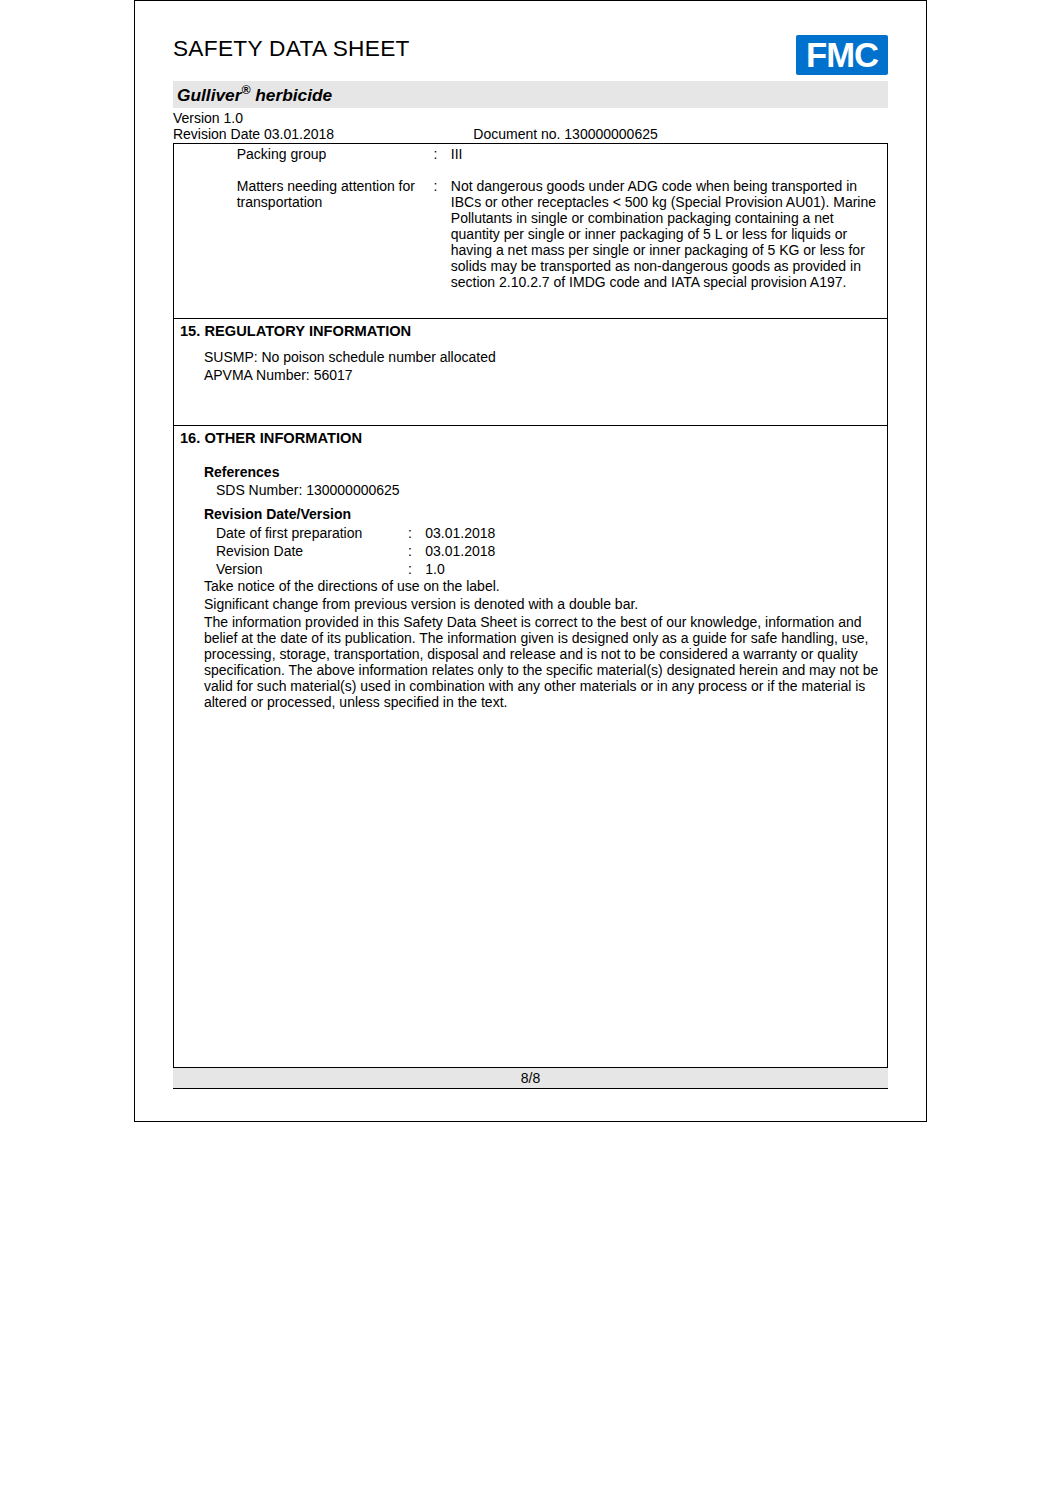SAFETY DATA SHEET
FMC
Gulliver® herbicide
Version 1.0
Revision Date 03.01.2018
Document no. 130000000625
| Packing group | : | III |
| Matters needing attention for transportation | : | Not dangerous goods under ADG code when being transported in IBCs or other receptacles < 500 kg (Special Provision AU01). Marine Pollutants in single or combination packaging containing a net quantity per single or inner packaging of 5 L or less for liquids or having a net mass per single or inner packaging of 5 KG or less for solids may be transported as non-dangerous goods as provided in section 2.10.2.7 of IMDG code and IATA special provision A197. |
15. REGULATORY INFORMATION
SUSMP: No poison schedule number allocated
APVMA Number: 56017
16. OTHER INFORMATION
References
SDS Number: 130000000625
Revision Date/Version
| Date of first preparation | : | 03.01.2018 |
| Revision Date | : | 03.01.2018 |
| Version | : | 1.0 |
Take notice of the directions of use on the label.
Significant change from previous version is denoted with a double bar.
The information provided in this Safety Data Sheet is correct to the best of our knowledge, information and belief at the date of its publication. The information given is designed only as a guide for safe handling, use, processing, storage, transportation, disposal and release and is not to be considered a warranty or quality specification. The above information relates only to the specific material(s) designated herein and may not be valid for such material(s) used in combination with any other materials or in any process or if the material is altered or processed, unless specified in the text.
8/8